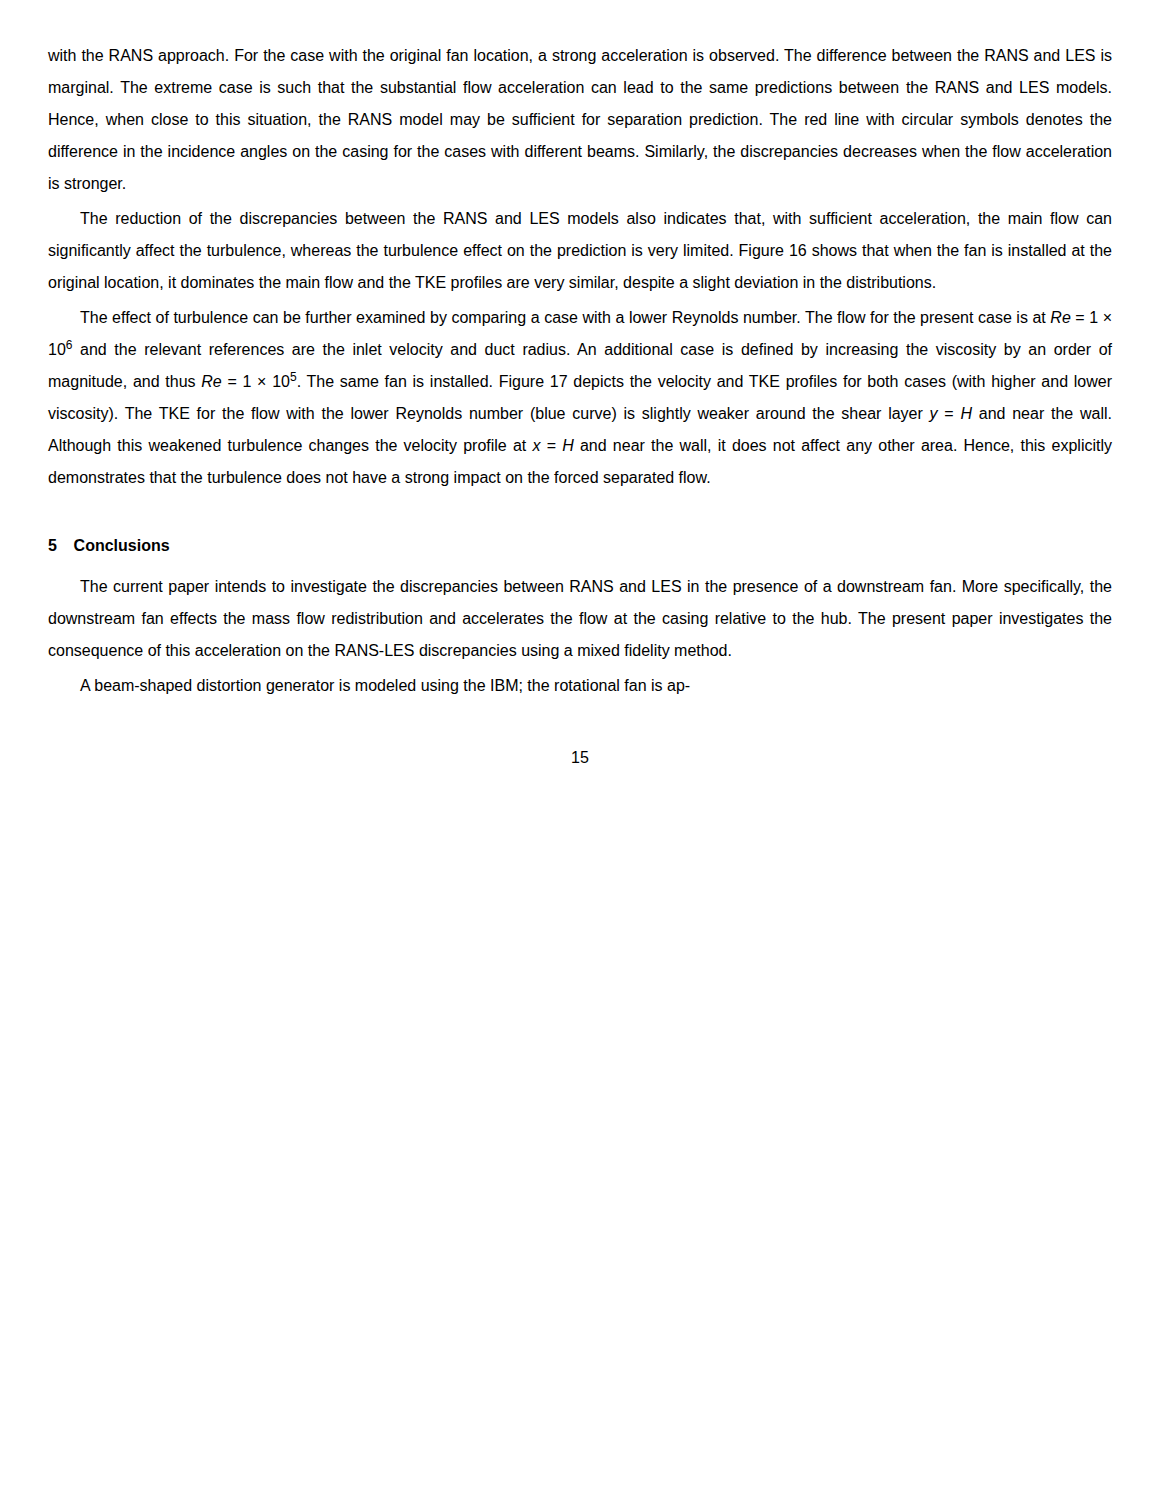with the RANS approach. For the case with the original fan location, a strong acceleration is observed. The difference between the RANS and LES is marginal. The extreme case is such that the substantial flow acceleration can lead to the same predictions between the RANS and LES models. Hence, when close to this situation, the RANS model may be sufficient for separation prediction. The red line with circular symbols denotes the difference in the incidence angles on the casing for the cases with different beams. Similarly, the discrepancies decreases when the flow acceleration is stronger.
The reduction of the discrepancies between the RANS and LES models also indicates that, with sufficient acceleration, the main flow can significantly affect the turbulence, whereas the turbulence effect on the prediction is very limited. Figure 16 shows that when the fan is installed at the original location, it dominates the main flow and the TKE profiles are very similar, despite a slight deviation in the distributions.
The effect of turbulence can be further examined by comparing a case with a lower Reynolds number. The flow for the present case is at Re = 1 × 106 and the relevant references are the inlet velocity and duct radius. An additional case is defined by increasing the viscosity by an order of magnitude, and thus Re = 1 × 105. The same fan is installed. Figure 17 depicts the velocity and TKE profiles for both cases (with higher and lower viscosity). The TKE for the flow with the lower Reynolds number (blue curve) is slightly weaker around the shear layer y = H and near the wall. Although this weakened turbulence changes the velocity profile at x = H and near the wall, it does not affect any other area. Hence, this explicitly demonstrates that the turbulence does not have a strong impact on the forced separated flow.
5 Conclusions
The current paper intends to investigate the discrepancies between RANS and LES in the presence of a downstream fan. More specifically, the downstream fan effects the mass flow redistribution and accelerates the flow at the casing relative to the hub. The present paper investigates the consequence of this acceleration on the RANS-LES discrepancies using a mixed fidelity method.
A beam-shaped distortion generator is modeled using the IBM; the rotational fan is ap-
15